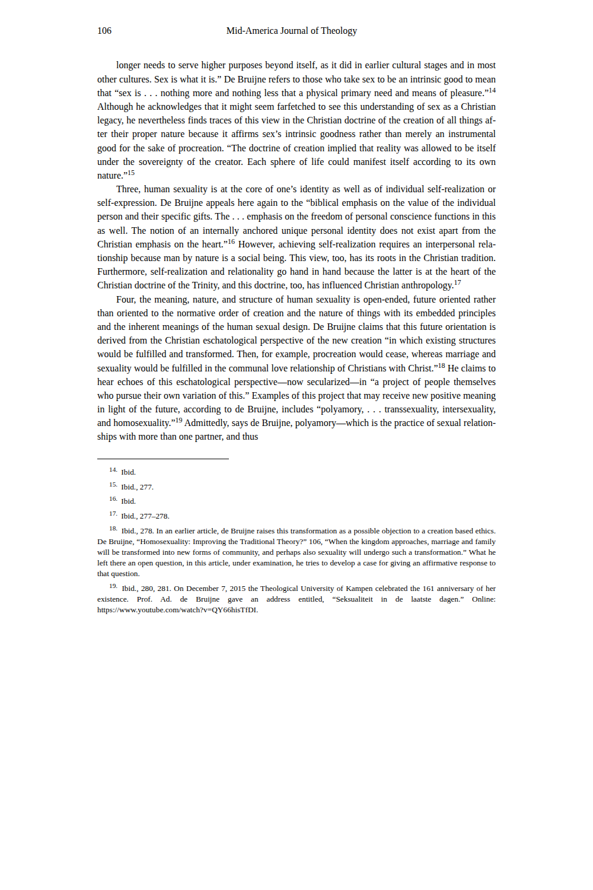106 Mid-America Journal of Theology
longer needs to serve higher purposes beyond itself, as it did in earlier cultural stages and in most other cultures. Sex is what it is.” De Bruijne refers to those who take sex to be an intrinsic good to mean that “sex is . . . nothing more and nothing less that a physical primary need and means of pleasure.”14 Although he acknowledges that it might seem farfetched to see this understanding of sex as a Christian legacy, he nevertheless finds traces of this view in the Christian doctrine of the creation of all things after their proper nature because it affirms sex’s intrinsic goodness rather than merely an instrumental good for the sake of procreation. “The doctrine of creation implied that reality was allowed to be itself under the sovereignty of the creator. Each sphere of life could manifest itself according to its own nature.”15
Three, human sexuality is at the core of one’s identity as well as of individual self-realization or self-expression. De Bruijne appeals here again to the “biblical emphasis on the value of the individual person and their specific gifts. The . . . emphasis on the freedom of personal conscience functions in this as well. The notion of an internally anchored unique personal identity does not exist apart from the Christian emphasis on the heart.”16 However, achieving self-realization requires an interpersonal relationship because man by nature is a social being. This view, too, has its roots in the Christian tradition. Furthermore, self-realization and relationality go hand in hand because the latter is at the heart of the Christian doctrine of the Trinity, and this doctrine, too, has influenced Christian anthropology.17
Four, the meaning, nature, and structure of human sexuality is open-ended, future oriented rather than oriented to the normative order of creation and the nature of things with its embedded principles and the inherent meanings of the human sexual design. De Bruijne claims that this future orientation is derived from the Christian eschatological perspective of the new creation “in which existing structures would be fulfilled and transformed. Then, for example, procreation would cease, whereas marriage and sexuality would be fulfilled in the communal love relationship of Christians with Christ.”18 He claims to hear echoes of this eschatological perspective—now secularized—in “a project of people themselves who pursue their own variation of this.” Examples of this project that may receive new positive meaning in light of the future, according to de Bruijne, includes “polyamory, . . . transsexuality, intersexuality, and homosexuality.”19 Admittedly, says de Bruijne, polyamory—which is the practice of sexual relationships with more than one partner, and thus
14. Ibid.
15. Ibid., 277.
16. Ibid.
17. Ibid., 277–278.
18. Ibid., 278. In an earlier article, de Bruijne raises this transformation as a possible objection to a creation based ethics. De Bruijne, “Homosexuality: Improving the Traditional Theory?” 106, “When the kingdom approaches, marriage and family will be transformed into new forms of community, and perhaps also sexuality will undergo such a transformation.” What he left there an open question, in this article, under examination, he tries to develop a case for giving an affirmative response to that question.
19. Ibid., 280, 281. On December 7, 2015 the Theological University of Kampen celebrated the 161 anniversary of her existence. Prof. Ad. de Bruijne gave an address entitled, “Seksualiteit in de laatste dagen.” Online: https://www.youtube.com/watch?v=QY66hisTfDI.